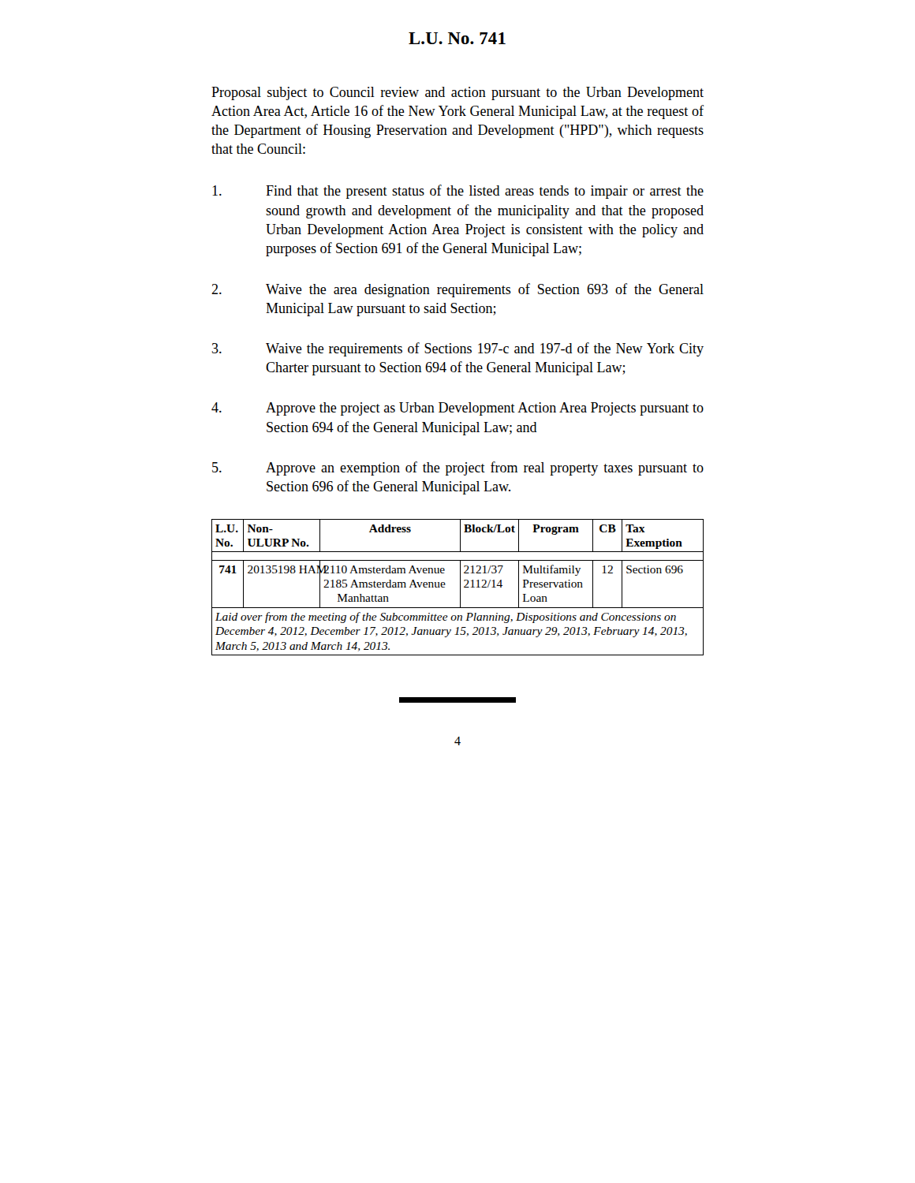L.U. No. 741
Proposal subject to Council review and action pursuant to the Urban Development Action Area Act, Article 16 of the New York General Municipal Law, at the request of the Department of Housing Preservation and Development ("HPD"), which requests that the Council:
1. Find that the present status of the listed areas tends to impair or arrest the sound growth and development of the municipality and that the proposed Urban Development Action Area Project is consistent with the policy and purposes of Section 691 of the General Municipal Law;
2. Waive the area designation requirements of Section 693 of the General Municipal Law pursuant to said Section;
3. Waive the requirements of Sections 197-c and 197-d of the New York City Charter pursuant to Section 694 of the General Municipal Law;
4. Approve the project as Urban Development Action Area Projects pursuant to Section 694 of the General Municipal Law; and
5. Approve an exemption of the project from real property taxes pursuant to Section 696 of the General Municipal Law.
| L.U. No. | Non- ULURP No. | Address | Block/Lot | Program | CB | Tax Exemption |
| --- | --- | --- | --- | --- | --- | --- |
| 741 | 20135198 HAM | 2110 Amsterdam Avenue 2185 Amsterdam Avenue Manhattan | 2121/37 2112/14 | Multifamily Preservation Loan | 12 | Section 696 |
| Laid over from the meeting of the Subcommittee on Planning, Dispositions and Concessions on December 4, 2012, December 17, 2012, January 15, 2013, January 29, 2013, February 14, 2013, March 5, 2013 and March 14, 2013. |
4